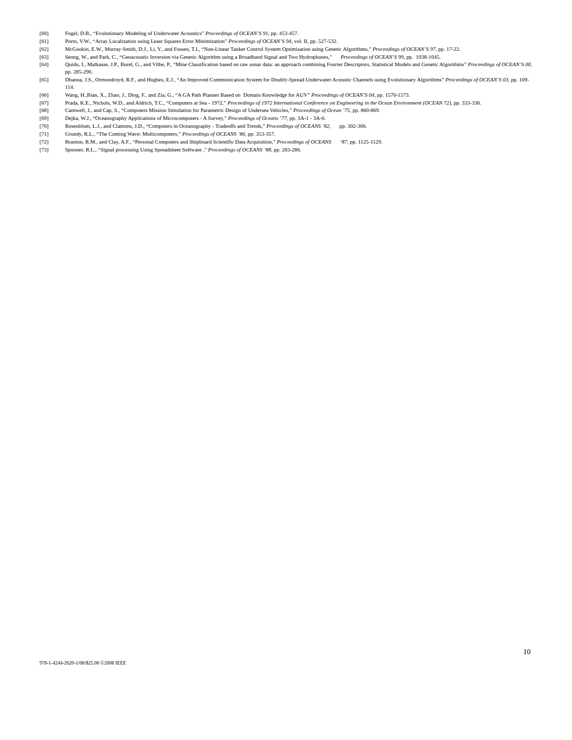[60] Fogel, D.B., “Evolutionary Modeling of Underwater Acoustics” Proceedings of OCEAN’S 91, pp. 453-457.
[61] Porto, V.W., “Array Localization using Least Squares Error Minimization” Proceedings of OCEAN’S 94, vol. II, pp. 527-532.
[62] McGookin, E.W., Murray-Smith, D.J., Li, Y., and Fossen, T.I., “Non-Linear Tanker Control System Optimisation using Genetic Algorithms,” Proceedings of OCEAN’S 97, pp. 17-22.
[63] Seong, W., and Park, C., “Geoacoustic Inversion via Genetic Algorithm using a Broadband Signal and Two Hydrophones,” Proceedings of OCEAN’S 99, pp. 1038-1045.
[64] Quidu, I., Malkasse, J.P., Burel, G., and Vilbe, P., “Mine Classification based on raw sonar data: an approach combining Fourier Descriptors, Statistical Models and Genetic Algorithms” Proceedings of OCEAN’S 00, pp. 285-290.
[65] Dhanoa, J.S., Ormondroyd, R.F., and Hughes, E.J., “An Improved Communication System for Doubly-Spread Underwater Acoustic Channels using Evolutionary Algorithms” Proceedings of OCEAN’S 03, pp. 109-114.
[66] Wang, H.,Bian, X., Zhao, J., Ding, F., and Zia, G., “A GA Path Planner Based on Domain Knowledge for AUV” Proceedings of OCEAN’S 04, pp. 1570-1573.
[67] Prada, K.E., Nichols, W.D., and Aldrich, T.C., “Computers at Sea - 1972,” Proceedings of 1972 International Conference on Engineering in the Ocean Environment (OCEAN 72), pp. 333-336.
[68] Cantwell, J., and Cap, S., “Computers Mission Simulation for Parametric Design of Undersea Vehicles,” Proceedings of Ocean ’75, pp. 860-869.
[69] Dejka, W.J., “Oceanography Applications of Microcomputers - A Survey,” Proceedings of Oceans ’77, pp. 3A-1 - 3A-6.
[70] Rosenblum, L.J., and Clamons, J.D., “Computers in Oceanography - Tradeoffs and Trends,” Proceedings of OCEANS ’82, pp. 302-306.
[71] Grundy, R.L., “The Coming Wave: Multicomputers,” Proceedings of OCEANS ’86, pp. 353-357.
[72] Branton, R.M., and Clay, A.F., “Personal Computers and Shipboard Scientific Data Acquisition,” Proceedings of OCEANS ’87, pp. 1125-1129.
[73] Spooner, R.L., “Signal processing Using Spreadsheet Software ,” Proceedings of OCEANS ’88, pp. 283-286.
10
978-1-4244-2620-1/08/$25.00 ©2008 IEEE